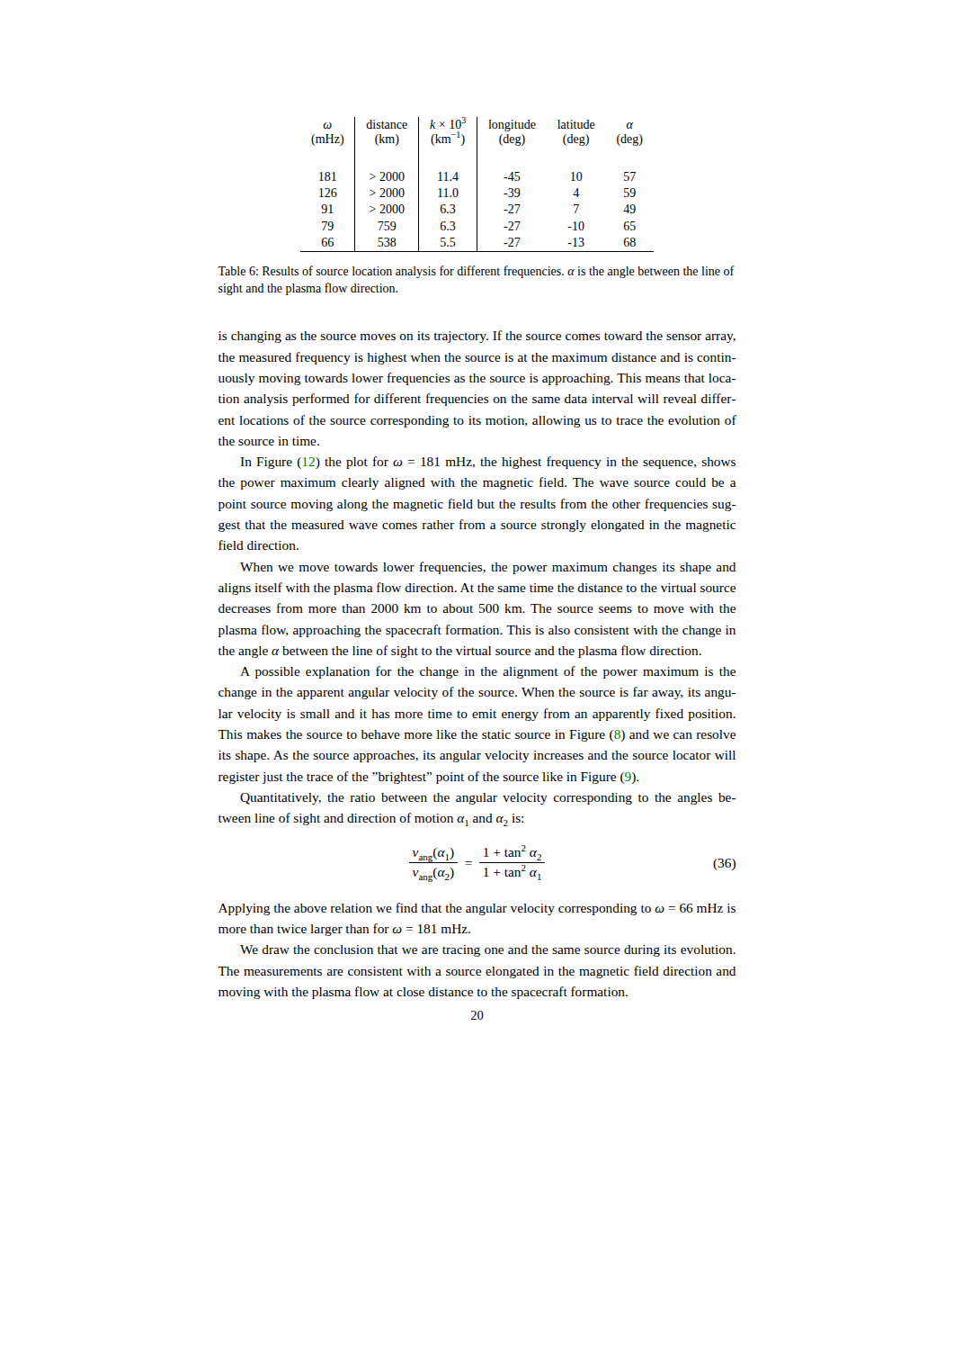| ω | distance | k × 10 3 | longitude | latitude | α |
| --- | --- | --- | --- | --- | --- |
| (mHz) | (km) | (km −1 ) | (deg) | (deg) | (deg) |
| 181 | > 2000 | 11.4 | -45 | 10 | 57 |
| 126 | > 2000 | 11.0 | -39 | 4 | 59 |
| 91 | > 2000 | 6.3 | -27 | 7 | 49 |
| 79 | 759 | 6.3 | -27 | -10 | 65 |
| 66 | 538 | 5.5 | -27 | -13 | 68 |
Table 6: Results of source location analysis for different frequencies. α is the angle between the line of sight and the plasma flow direction.
is changing as the source moves on its trajectory. If the source comes toward the sensor array, the measured frequency is highest when the source is at the maximum distance and is continuously moving towards lower frequencies as the source is approaching. This means that location analysis performed for different frequencies on the same data interval will reveal different locations of the source corresponding to its motion, allowing us to trace the evolution of the source in time.
In Figure (12) the plot for ω = 181 mHz, the highest frequency in the sequence, shows the power maximum clearly aligned with the magnetic field. The wave source could be a point source moving along the magnetic field but the results from the other frequencies suggest that the measured wave comes rather from a source strongly elongated in the magnetic field direction.
When we move towards lower frequencies, the power maximum changes its shape and aligns itself with the plasma flow direction. At the same time the distance to the virtual source decreases from more than 2000 km to about 500 km. The source seems to move with the plasma flow, approaching the spacecraft formation. This is also consistent with the change in the angle α between the line of sight to the virtual source and the plasma flow direction.
A possible explanation for the change in the alignment of the power maximum is the change in the apparent angular velocity of the source. When the source is far away, its angular velocity is small and it has more time to emit energy from an apparently fixed position. This makes the source to behave more like the static source in Figure (8) and we can resolve its shape. As the source approaches, its angular velocity increases and the source locator will register just the trace of the ”brightest” point of the source like in Figure (9).
Quantitatively, the ratio between the angular velocity corresponding to the angles between line of sight and direction of motion α1 and α2 is:
vang(α1) vang(α2) = 1 + tan2 α2 1 + tan2 α1 (36)
Applying the above relation we find that the angular velocity corresponding to ω = 66 mHz is more than twice larger than for ω = 181 mHz.
We draw the conclusion that we are tracing one and the same source during its evolution. The measurements are consistent with a source elongated in the magnetic field direction and moving with the plasma flow at close distance to the spacecraft formation.
20